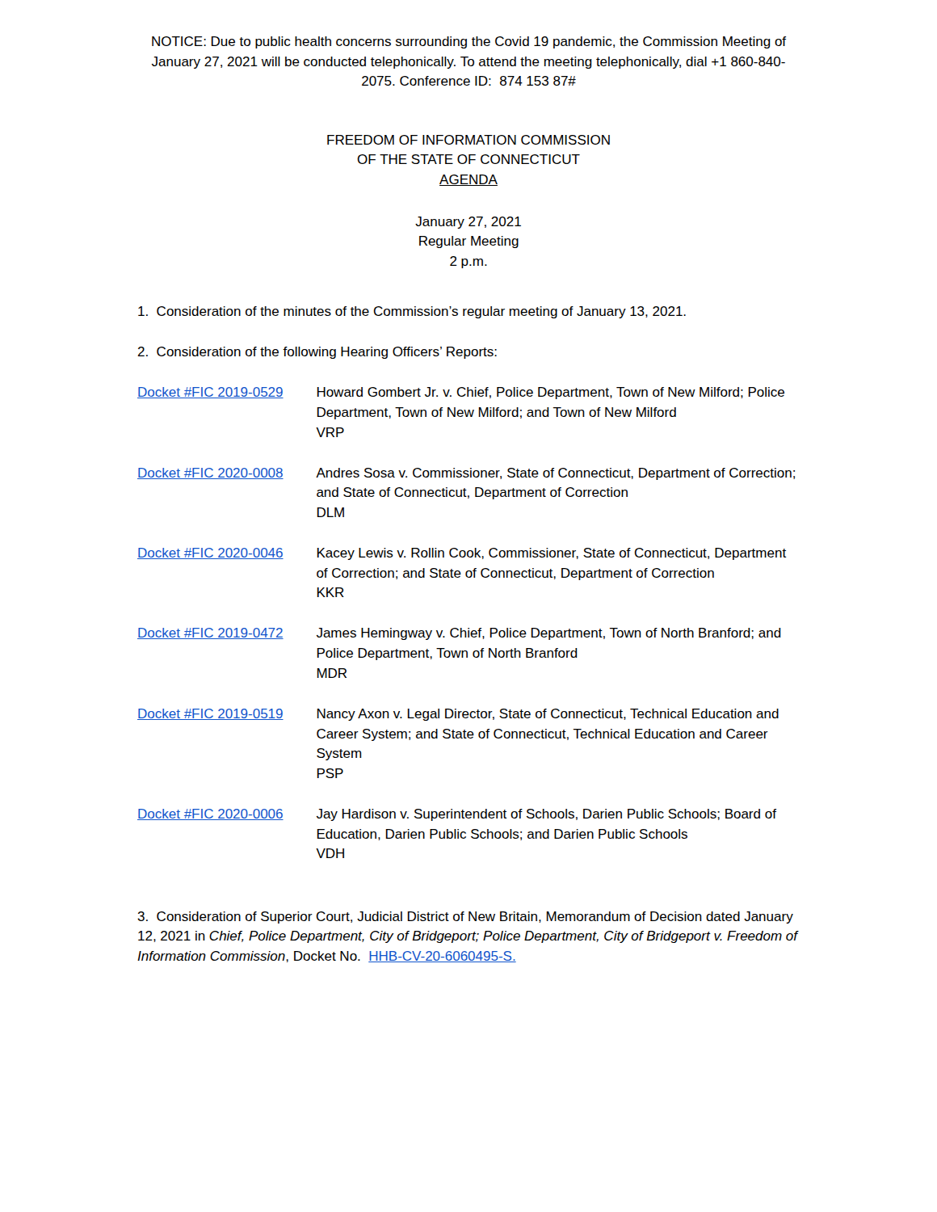NOTICE: Due to public health concerns surrounding the Covid 19 pandemic, the Commission Meeting of January 27, 2021 will be conducted telephonically. To attend the meeting telephonically, dial +1 860-840-2075. Conference ID: 874 153 87#
FREEDOM OF INFORMATION COMMISSION
OF THE STATE OF CONNECTICUT
AGENDA
January 27, 2021
Regular Meeting
2 p.m.
1. Consideration of the minutes of the Commission’s regular meeting of January 13, 2021.
2. Consideration of the following Hearing Officers’ Reports:
| Docket #FIC 2019-0529 | Howard Gombert Jr. v. Chief, Police Department, Town of New Milford; Police Department, Town of New Milford; and Town of New Milford VRP |
| Docket #FIC 2020-0008 | Andres Sosa v. Commissioner, State of Connecticut, Department of Correction; and State of Connecticut, Department of Correction DLM |
| Docket #FIC 2020-0046 | Kacey Lewis v. Rollin Cook, Commissioner, State of Connecticut, Department of Correction; and State of Connecticut, Department of Correction KKR |
| Docket #FIC 2019-0472 | James Hemingway v. Chief, Police Department, Town of North Branford; and Police Department, Town of North Branford MDR |
| Docket #FIC 2019-0519 | Nancy Axon v. Legal Director, State of Connecticut, Technical Education and Career System; and State of Connecticut, Technical Education and Career System PSP |
| Docket #FIC 2020-0006 | Jay Hardison v. Superintendent of Schools, Darien Public Schools; Board of Education, Darien Public Schools; and Darien Public Schools VDH |
3. Consideration of Superior Court, Judicial District of New Britain, Memorandum of Decision dated January 12, 2021 in Chief, Police Department, City of Bridgeport; Police Department, City of Bridgeport v. Freedom of Information Commission, Docket No. HHB-CV-20-6060495-S.